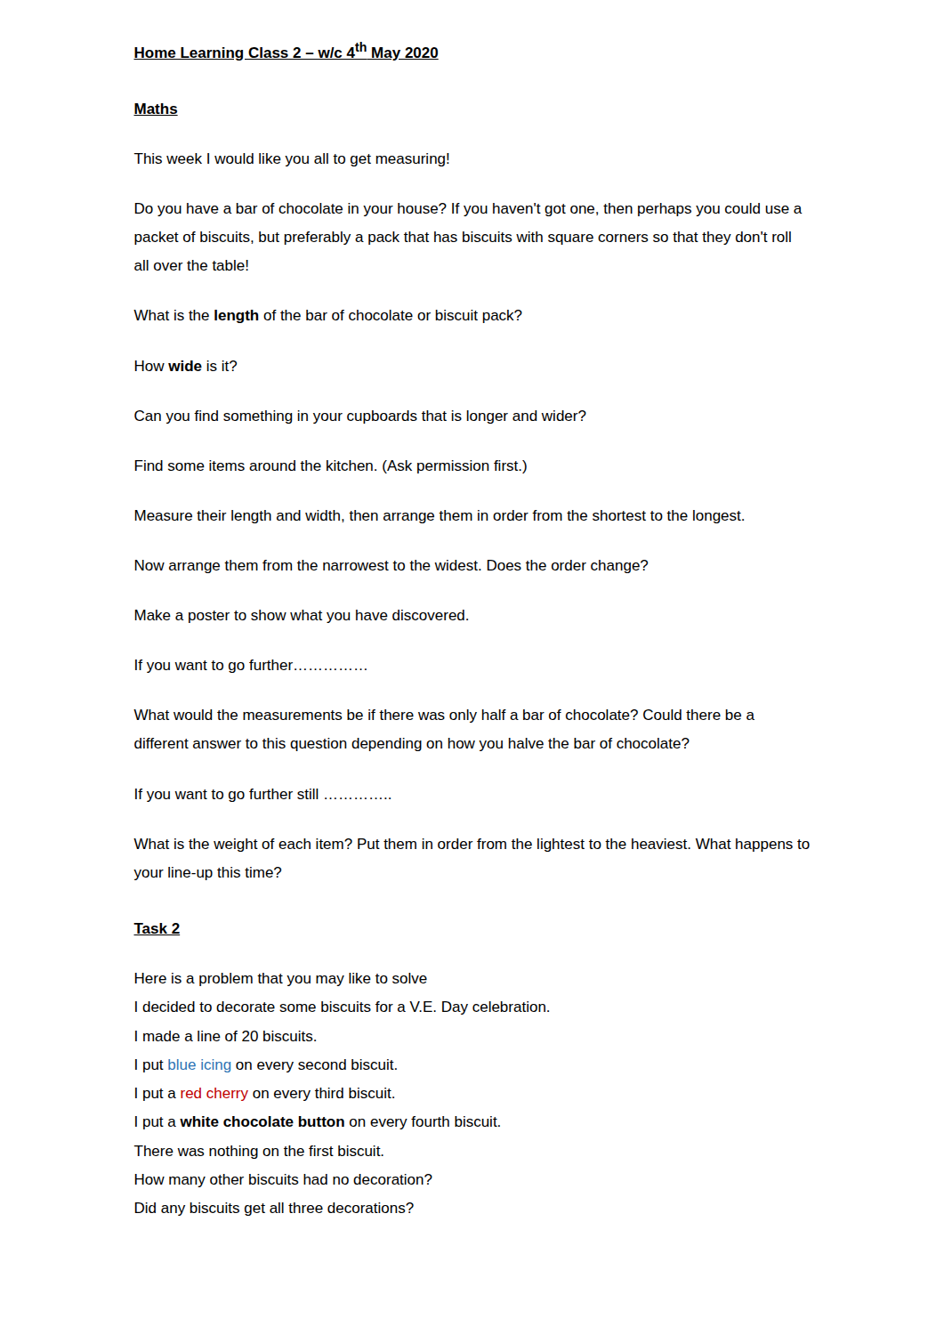Home Learning Class 2 – w/c 4th May 2020
Maths
This week I would like you all to get measuring!
Do you have a bar of chocolate in your house? If you haven't got one, then perhaps you could use a packet of biscuits, but preferably a pack that has biscuits with square corners so that they don't roll all over the table!
What is the length of the bar of chocolate or biscuit pack?
How wide is it?
Can you find something in your cupboards that is longer and wider?
Find some items around the kitchen. (Ask permission first.)
Measure their length and width, then arrange them in order from the shortest to the longest.
Now arrange them from the narrowest to the widest. Does the order change?
Make a poster to show what you have discovered.
If you want to go further……………
What would the measurements be if there was only half a bar of chocolate? Could there be a different answer to this question depending on how you halve the bar of chocolate?
If you want to go further still …………..
What is the weight of each item? Put them in order from the lightest to the heaviest. What happens to your line-up this time?
Task 2
Here is a problem that you may like to solve
I decided to decorate some biscuits for a V.E. Day celebration.
I made a line of 20 biscuits.
I put blue icing on every second biscuit.
I put a red cherry on every third biscuit.
I put a white chocolate button on every fourth biscuit.
There was nothing on the first biscuit.
How many other biscuits had no decoration?
Did any biscuits get all three decorations?